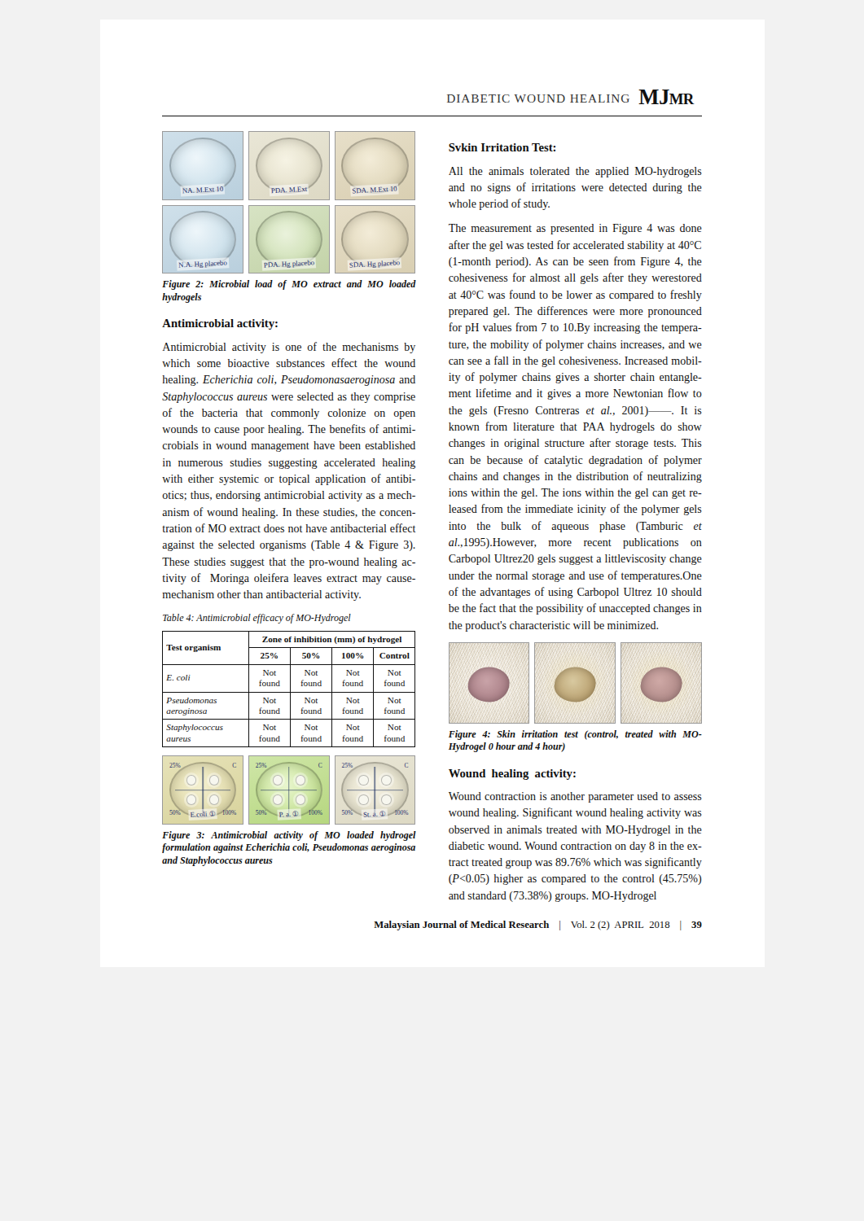Diabetic Wound Healing
MJMR
NA. M.Ext 10
PDA. M.Ext
SDA. M.Ext 10
N.A. Hg placebo
PDA. Hg placebo
SDA. Hg placebo
Figure 2: Microbial load of MO extract and MO loaded hydrogels
Antimicrobial activity:
Antimicrobial activity is one of the mechanisms by which some bioactive substances effect the wound healing. Echerichia coli, Pseudomonasaeroginosa and Staphylococcus aureus were selected as they comprise of the bacteria that commonly colonize on open wounds to cause poor healing. The benefits of antimicrobials in wound management have been established in numerous studies suggesting accelerated healing with either systemic or topical application of antibiotics; thus, endorsing antimicrobial activity as a mechanism of wound healing. In these studies, the concentration of MO extract does not have antibacterial effect against the selected organisms (Table 4 & Figure 3). These studies suggest that the pro-wound healing activity of Moringa oleifera leaves extract may causemechanism other than antibacterial activity.
Table 4: Antimicrobial efficacy of MO-Hydrogel
| Test organism | Zone of inhibition (mm) of hydrogel |
| --- | --- |
| 25% | 50% | 100% | Control |
| E. coli | Not found | Not found | Not found | Not found |
| Pseudomonas aeroginosa | Not found | Not found | Not found | Not found |
| Staphylococcus aureus | Not found | Not found | Not found | Not found |
25%
C
50%
100%
E.coli ①
25%
C
50%
100%
P. a. ①
25%
C
50%
100%
St. a. ①
Figure 3: Antimicrobial activity of MO loaded hydrogel formulation against Echerichia coli, Pseudomonas aeroginosa and Staphylococcus aureus
Svkin Irritation Test:
All the animals tolerated the applied MO-hydrogels and no signs of irritations were detected during the whole period of study.
The measurement as presented in Figure 4 was done after the gel was tested for accelerated stability at 40°C (1-month period). As can be seen from Figure 4, the cohesiveness for almost all gels after they werestored at 40°C was found to be lower as compared to freshly prepared gel. The differences were more pronounced for pH values from 7 to 10.By increasing the temperature, the mobility of polymer chains increases, and we can see a fall in the gel cohesiveness. Increased mobility of polymer chains gives a shorter chain entanglement lifetime and it gives a more Newtonian flow to the gels (Fresno Contreras et al., 2001)——. It is known from literature that PAA hydrogels do show changes in original structure after storage tests. This can be because of catalytic degradation of polymer chains and changes in the distribution of neutralizing ions within the gel. The ions within the gel can get released from the immediate icinity of the polymer gels into the bulk of aqueous phase (Tamburic et al.,1995).However, more recent publications on Carbopol Ultrez20 gels suggest a littleviscosity change under the normal storage and use of temperatures.One of the advantages of using Carbopol Ultrez 10 should be the fact that the possibility of unaccepted changes in the product's characteristic will be minimized.
Figure 4: Skin irritation test (control, treated with MO-Hydrogel 0 hour and 4 hour)
Wound healing activity:
Wound contraction is another parameter used to assess wound healing. Significant wound healing activity was observed in animals treated with MO-Hydrogel in the diabetic wound. Wound contraction on day 8 in the extract treated group was 89.76% which was significantly (P<0.05) higher as compared to the control (45.75%) and standard (73.38%) groups. MO-Hydrogel
Malaysian Journal of Medical Research | Vol. 2 (2) APRIL 2018 | 39